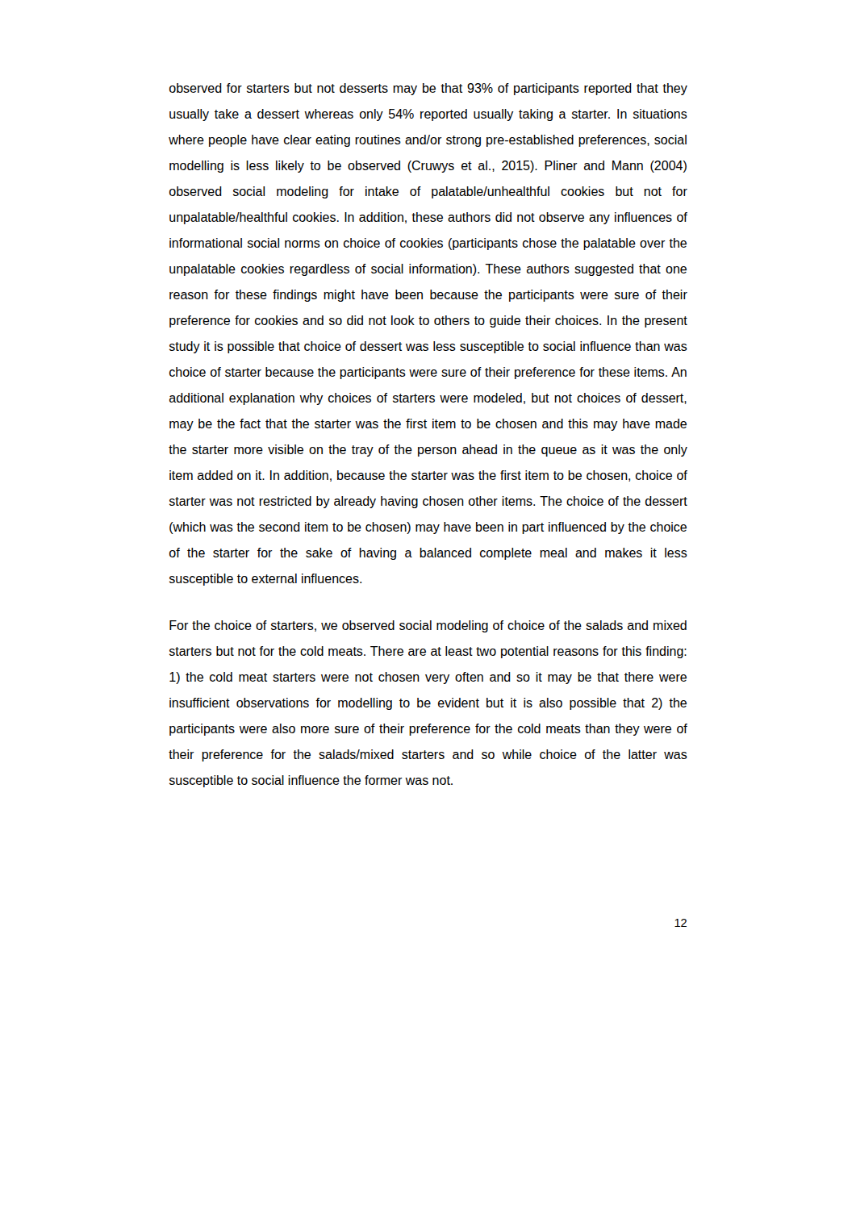observed for starters but not desserts may be that 93% of participants reported that they usually take a dessert whereas only 54% reported usually taking a starter. In situations where people have clear eating routines and/or strong pre-established preferences, social modelling is less likely to be observed (Cruwys et al., 2015). Pliner and Mann (2004) observed social modeling for intake of palatable/unhealthful cookies but not for unpalatable/healthful cookies. In addition, these authors did not observe any influences of informational social norms on choice of cookies (participants chose the palatable over the unpalatable cookies regardless of social information). These authors suggested that one reason for these findings might have been because the participants were sure of their preference for cookies and so did not look to others to guide their choices. In the present study it is possible that choice of dessert was less susceptible to social influence than was choice of starter because the participants were sure of their preference for these items. An additional explanation why choices of starters were modeled, but not choices of dessert, may be the fact that the starter was the first item to be chosen and this may have made the starter more visible on the tray of the person ahead in the queue as it was the only item added on it. In addition, because the starter was the first item to be chosen, choice of starter was not restricted by already having chosen other items. The choice of the dessert (which was the second item to be chosen) may have been in part influenced by the choice of the starter for the sake of having a balanced complete meal and makes it less susceptible to external influences.
For the choice of starters, we observed social modeling of choice of the salads and mixed starters but not for the cold meats. There are at least two potential reasons for this finding: 1) the cold meat starters were not chosen very often and so it may be that there were insufficient observations for modelling to be evident but it is also possible that 2) the participants were also more sure of their preference for the cold meats than they were of their preference for the salads/mixed starters and so while choice of the latter was susceptible to social influence the former was not.
12